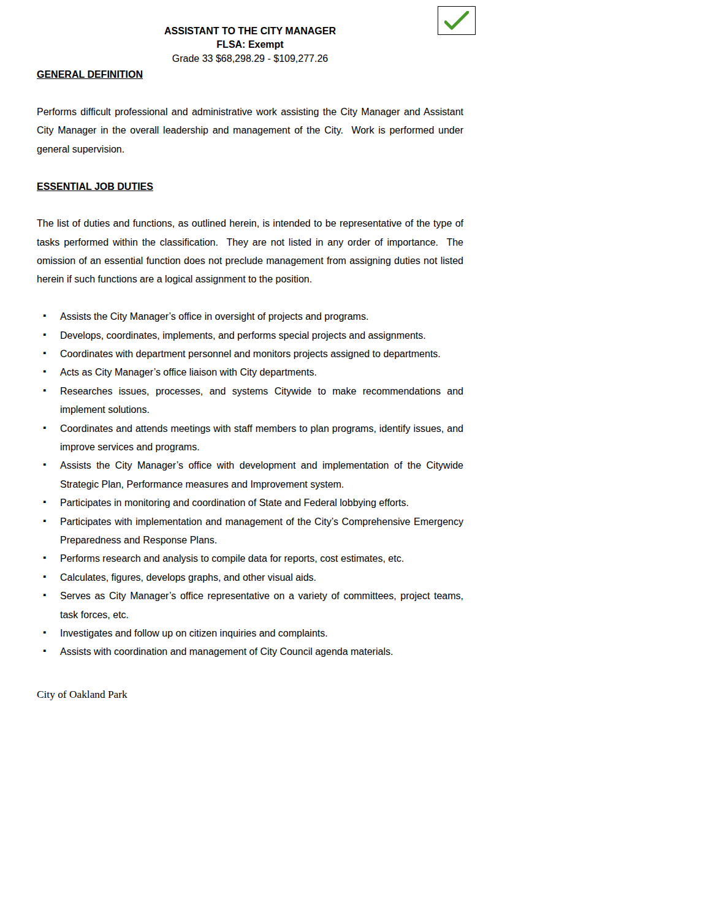ASSISTANT TO THE CITY MANAGER
FLSA: Exempt
Grade 33 $68,298.29 - $109,277.26
GENERAL DEFINITION
Performs difficult professional and administrative work assisting the City Manager and Assistant City Manager in the overall leadership and management of the City. Work is performed under general supervision.
ESSENTIAL JOB DUTIES
The list of duties and functions, as outlined herein, is intended to be representative of the type of tasks performed within the classification. They are not listed in any order of importance. The omission of an essential function does not preclude management from assigning duties not listed herein if such functions are a logical assignment to the position.
Assists the City Manager’s office in oversight of projects and programs.
Develops, coordinates, implements, and performs special projects and assignments.
Coordinates with department personnel and monitors projects assigned to departments.
Acts as City Manager’s office liaison with City departments.
Researches issues, processes, and systems Citywide to make recommendations and implement solutions.
Coordinates and attends meetings with staff members to plan programs, identify issues, and improve services and programs.
Assists the City Manager’s office with development and implementation of the Citywide Strategic Plan, Performance measures and Improvement system.
Participates in monitoring and coordination of State and Federal lobbying efforts.
Participates with implementation and management of the City’s Comprehensive Emergency Preparedness and Response Plans.
Performs research and analysis to compile data for reports, cost estimates, etc.
Calculates, figures, develops graphs, and other visual aids.
Serves as City Manager’s office representative on a variety of committees, project teams, task forces, etc.
Investigates and follow up on citizen inquiries and complaints.
Assists with coordination and management of City Council agenda materials.
City of Oakland Park